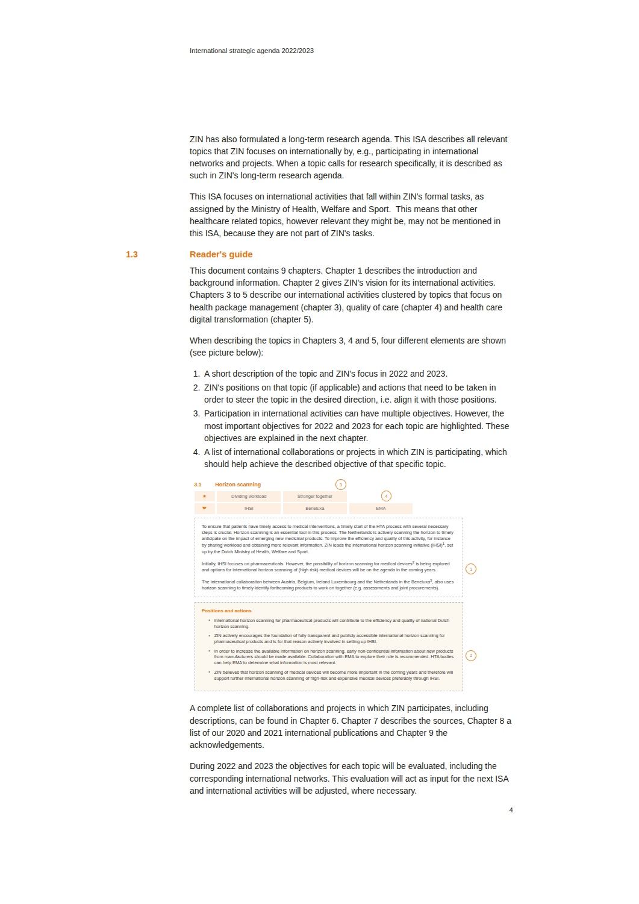International strategic agenda 2022/2023
ZIN has also formulated a long-term research agenda. This ISA describes all relevant topics that ZIN focuses on internationally by, e.g., participating in international networks and projects. When a topic calls for research specifically, it is described as such in ZIN's long-term research agenda.
This ISA focuses on international activities that fall within ZIN's formal tasks, as assigned by the Ministry of Health, Welfare and Sport. This means that other healthcare related topics, however relevant they might be, may not be mentioned in this ISA, because they are not part of ZIN's tasks.
1.3
Reader's guide
This document contains 9 chapters. Chapter 1 describes the introduction and background information. Chapter 2 gives ZIN's vision for its international activities. Chapters 3 to 5 describe our international activities clustered by topics that focus on health package management (chapter 3), quality of care (chapter 4) and health care digital transformation (chapter 5).
When describing the topics in Chapters 3, 4 and 5, four different elements are shown (see picture below):
A short description of the topic and ZIN's focus in 2022 and 2023.
ZIN's positions on that topic (if applicable) and actions that need to be taken in order to steer the topic in the desired direction, i.e. align it with those positions.
Participation in international activities can have multiple objectives. However, the most important objectives for 2022 and 2023 for each topic are highlighted. These objectives are explained in the next chapter.
A list of international collaborations or projects in which ZIN is participating, which should help achieve the described objective of that specific topic.
3.1 Horizon scanning
3
4
1
2
★
Dividing workload
Stronger together
❤
IHSI
Beneluxa
EMA
To ensure that patients have timely access to medical interventions, a timely start of the HTA process with several necessary steps is crucial. Horizon scanning is an essential tool in this process. The Netherlands is actively scanning the horizon to timely anticipate on the impact of emerging new medicinal products. To improve the efficiency and quality of this activity, for instance by sharing workload and obtaining more relevant information, ZIN leads the international horizon scanning initiative (IHSI)1, set up by the Dutch Ministry of Health, Welfare and Sport.
Initially, IHSI focuses on pharmaceuticals. However, the possibility of horizon scanning for medical devices2 is being explored and options for international horizon scanning of (high risk) medical devices will be on the agenda in the coming years.
The international collaboration between Austria, Belgium, Ireland Luxembourg and the Netherlands in the Beneluxa3, also uses horizon scanning to timely identify forthcoming products to work on together (e.g. assessments and joint procurements).
Positions and actions
International horizon scanning for pharmaceutical products will contribute to the efficiency and quality of national Dutch horizon scanning.
ZIN actively encourages the foundation of fully transparent and publicly accessible international horizon scanning for pharmaceutical products and is for that reason actively involved in setting up IHSI.
In order to increase the available information on horizon scanning, early non-confidential information about new products from manufacturers should be made available. Collaboration with EMA to explore their role is recommended. HTA bodies can help EMA to determine what information is most relevant.
ZIN believes that horizon scanning of medical devices will become more important in the coming years and therefore will support further international horizon scanning of high-risk and expensive medical devices preferably through IHSI.
A complete list of collaborations and projects in which ZIN participates, including descriptions, can be found in Chapter 6. Chapter 7 describes the sources, Chapter 8 a list of our 2020 and 2021 international publications and Chapter 9 the acknowledgements.
During 2022 and 2023 the objectives for each topic will be evaluated, including the corresponding international networks. This evaluation will act as input for the next ISA and international activities will be adjusted, where necessary.
4